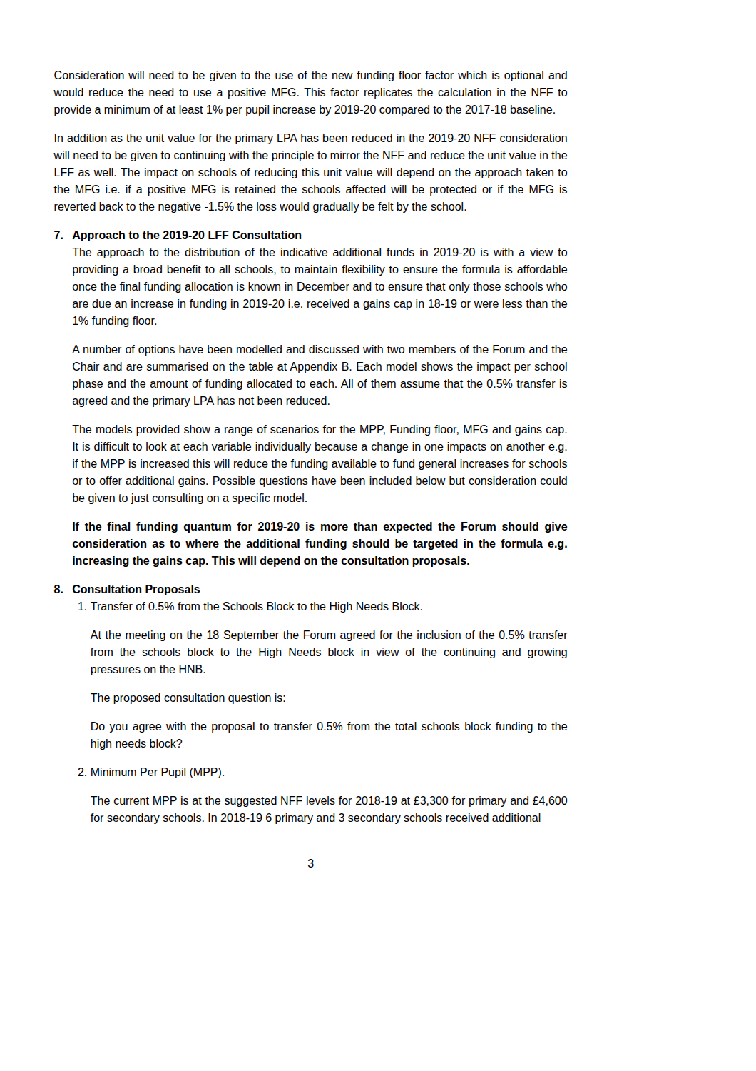Consideration will need to be given to the use of the new funding floor factor which is optional and would reduce the need to use a positive MFG. This factor replicates the calculation in the NFF to provide a minimum of at least 1% per pupil increase by 2019-20 compared to the 2017-18 baseline.
In addition as the unit value for the primary LPA has been reduced in the 2019-20 NFF consideration will need to be given to continuing with the principle to mirror the NFF and reduce the unit value in the LFF as well. The impact on schools of reducing this unit value will depend on the approach taken to the MFG i.e. if a positive MFG is retained the schools affected will be protected or if the MFG is reverted back to the negative -1.5% the loss would gradually be felt by the school.
7. Approach to the 2019-20 LFF Consultation
The approach to the distribution of the indicative additional funds in 2019-20 is with a view to providing a broad benefit to all schools, to maintain flexibility to ensure the formula is affordable once the final funding allocation is known in December and to ensure that only those schools who are due an increase in funding in 2019-20 i.e. received a gains cap in 18-19 or were less than the 1% funding floor.
A number of options have been modelled and discussed with two members of the Forum and the Chair and are summarised on the table at Appendix B. Each model shows the impact per school phase and the amount of funding allocated to each. All of them assume that the 0.5% transfer is agreed and the primary LPA has not been reduced.
The models provided show a range of scenarios for the MPP, Funding floor, MFG and gains cap. It is difficult to look at each variable individually because a change in one impacts on another e.g. if the MPP is increased this will reduce the funding available to fund general increases for schools or to offer additional gains. Possible questions have been included below but consideration could be given to just consulting on a specific model.
If the final funding quantum for 2019-20 is more than expected the Forum should give consideration as to where the additional funding should be targeted in the formula e.g. increasing the gains cap. This will depend on the consultation proposals.
8. Consultation Proposals
Transfer of 0.5% from the Schools Block to the High Needs Block.
At the meeting on the 18 September the Forum agreed for the inclusion of the 0.5% transfer from the schools block to the High Needs block in view of the continuing and growing pressures on the HNB.
The proposed consultation question is:
Do you agree with the proposal to transfer 0.5% from the total schools block funding to the high needs block?
Minimum Per Pupil (MPP).
The current MPP is at the suggested NFF levels for 2018-19 at £3,300 for primary and £4,600 for secondary schools. In 2018-19 6 primary and 3 secondary schools received additional
3